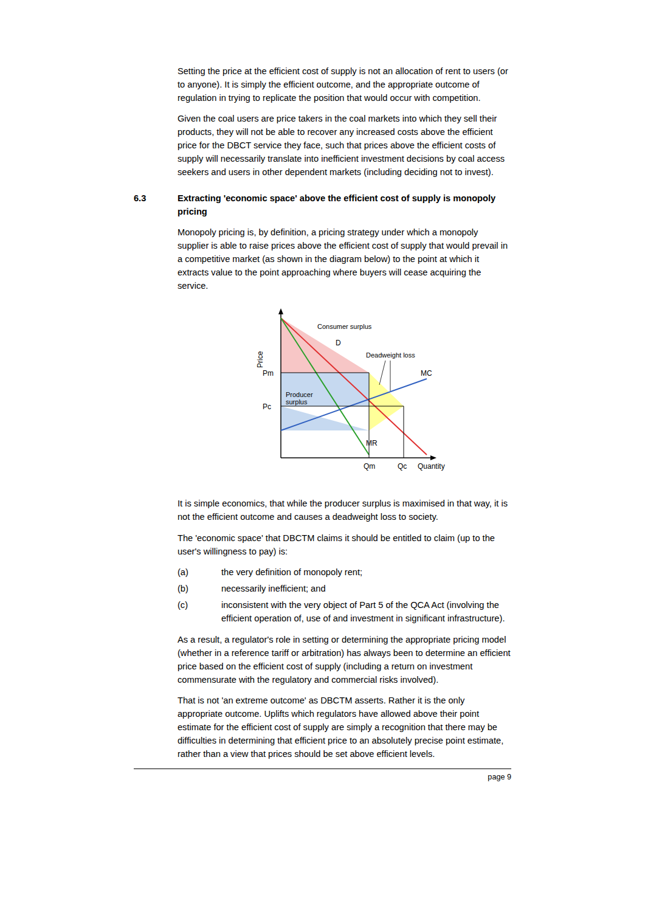Setting the price at the efficient cost of supply is not an allocation of rent to users (or to anyone). It is simply the efficient outcome, and the appropriate outcome of regulation in trying to replicate the position that would occur with competition.
Given the coal users are price takers in the coal markets into which they sell their products, they will not be able to recover any increased costs above the efficient price for the DBCT service they face, such that prices above the efficient costs of supply will necessarily translate into inefficient investment decisions by coal access seekers and users in other dependent markets (including deciding not to invest).
6.3 Extracting 'economic space' above the efficient cost of supply is monopoly pricing
Monopoly pricing is, by definition, a pricing strategy under which a monopoly supplier is able to raise prices above the efficient cost of supply that would prevail in a competitive market (as shown in the diagram below) to the point at which it extracts value to the point approaching where buyers will cease acquiring the service.
Price Pm Pc Qm Qc Quantity D MC MR Consumer surplus Producer surplus Deadweight loss
It is simple economics, that while the producer surplus is maximised in that way, it is not the efficient outcome and causes a deadweight loss to society.
The 'economic space' that DBCTM claims it should be entitled to claim (up to the user's willingness to pay) is:
(a) the very definition of monopoly rent;
(b) necessarily inefficient; and
(c) inconsistent with the very object of Part 5 of the QCA Act (involving the efficient operation of, use of and investment in significant infrastructure).
As a result, a regulator's role in setting or determining the appropriate pricing model (whether in a reference tariff or arbitration) has always been to determine an efficient price based on the efficient cost of supply (including a return on investment commensurate with the regulatory and commercial risks involved).
That is not 'an extreme outcome' as DBCTM asserts. Rather it is the only appropriate outcome. Uplifts which regulators have allowed above their point estimate for the efficient cost of supply are simply a recognition that there may be difficulties in determining that efficient price to an absolutely precise point estimate, rather than a view that prices should be set above efficient levels.
page 9